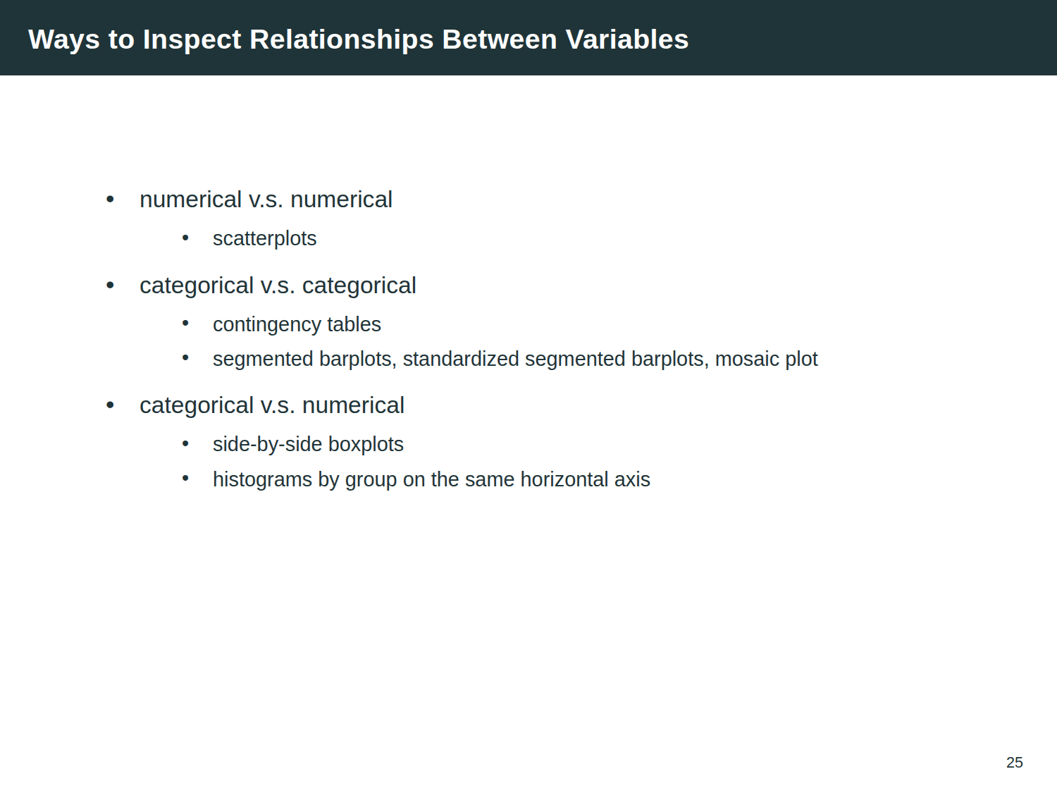Ways to Inspect Relationships Between Variables
numerical v.s. numerical
scatterplots
categorical v.s. categorical
contingency tables
segmented barplots, standardized segmented barplots, mosaic plot
categorical v.s. numerical
side-by-side boxplots
histograms by group on the same horizontal axis
25